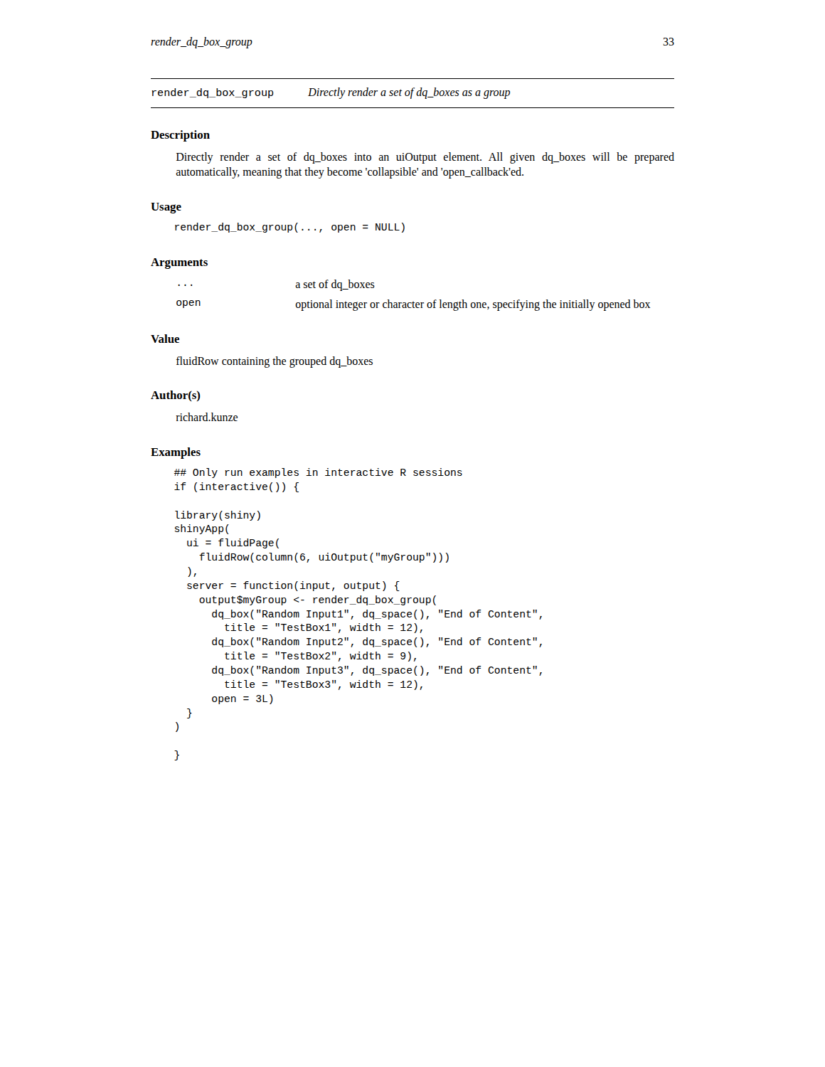render_dq_box_group 33
render_dq_box_group Directly render a set of dq_boxes as a group
Description
Directly render a set of dq_boxes into an uiOutput element. All given dq_boxes will be prepared automatically, meaning that they become 'collapsible' and 'open_callback'ed.
Usage
render_dq_box_group(..., open = NULL)
Arguments
...
a set of dq_boxes
open
optional integer or character of length one, specifying the initially opened box
Value
fluidRow containing the grouped dq_boxes
Author(s)
richard.kunze
Examples
## Only run examples in interactive R sessions
if (interactive()) {

library(shiny)
shinyApp(
  ui = fluidPage(
    fluidRow(column(6, uiOutput("myGroup")))
  ),
  server = function(input, output) {
    output$myGroup <- render_dq_box_group(
      dq_box("Random Input1", dq_space(), "End of Content",
        title = "TestBox1", width = 12),
      dq_box("Random Input2", dq_space(), "End of Content",
        title = "TestBox2", width = 9),
      dq_box("Random Input3", dq_space(), "End of Content",
        title = "TestBox3", width = 12),
      open = 3L)
  }
)

}